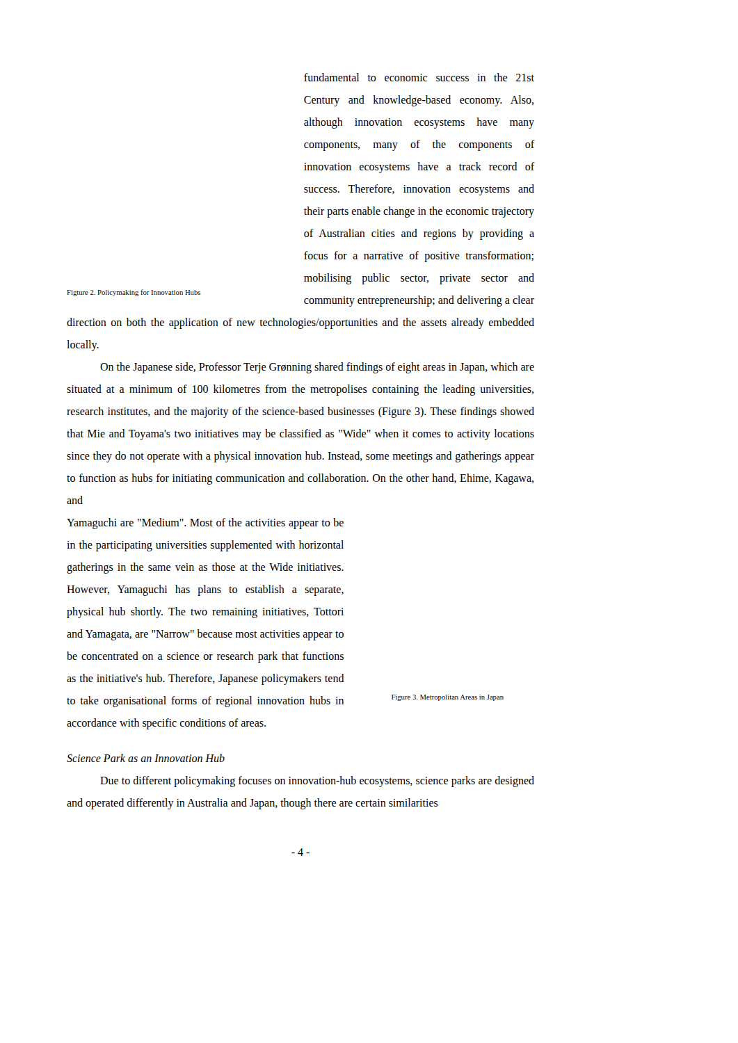Figture 2. Policymaking for Innovation Hubs
fundamental to economic success in the 21st Century and knowledge-based economy. Also, although innovation ecosystems have many components, many of the components of innovation ecosystems have a track record of success. Therefore, innovation ecosystems and their parts enable change in the economic trajectory of Australian cities and regions by providing a focus for a narrative of positive transformation; mobilising public sector, private sector and community entrepreneurship; and delivering a clear direction on both the application of new technologies/opportunities and the assets already embedded locally.
On the Japanese side, Professor Terje Grønning shared findings of eight areas in Japan, which are situated at a minimum of 100 kilometres from the metropolises containing the leading universities, research institutes, and the majority of the science-based businesses (Figure 3). These findings showed that Mie and Toyama's two initiatives may be classified as "Wide" when it comes to activity locations since they do not operate with a physical innovation hub. Instead, some meetings and gatherings appear to function as hubs for initiating communication and collaboration. On the other hand, Ehime, Kagawa, and
Figure 3. Metropolitan Areas in Japan
Yamaguchi are "Medium". Most of the activities appear to be in the participating universities supplemented with horizontal gatherings in the same vein as those at the Wide initiatives. However, Yamaguchi has plans to establish a separate, physical hub shortly. The two remaining initiatives, Tottori and Yamagata, are "Narrow" because most activities appear to be concentrated on a science or research park that functions as the initiative's hub. Therefore, Japanese policymakers tend to take organisational forms of regional innovation hubs in accordance with specific conditions of areas.
Science Park as an Innovation Hub
Due to different policymaking focuses on innovation-hub ecosystems, science parks are designed and operated differently in Australia and Japan, though there are certain similarities
- 4 -